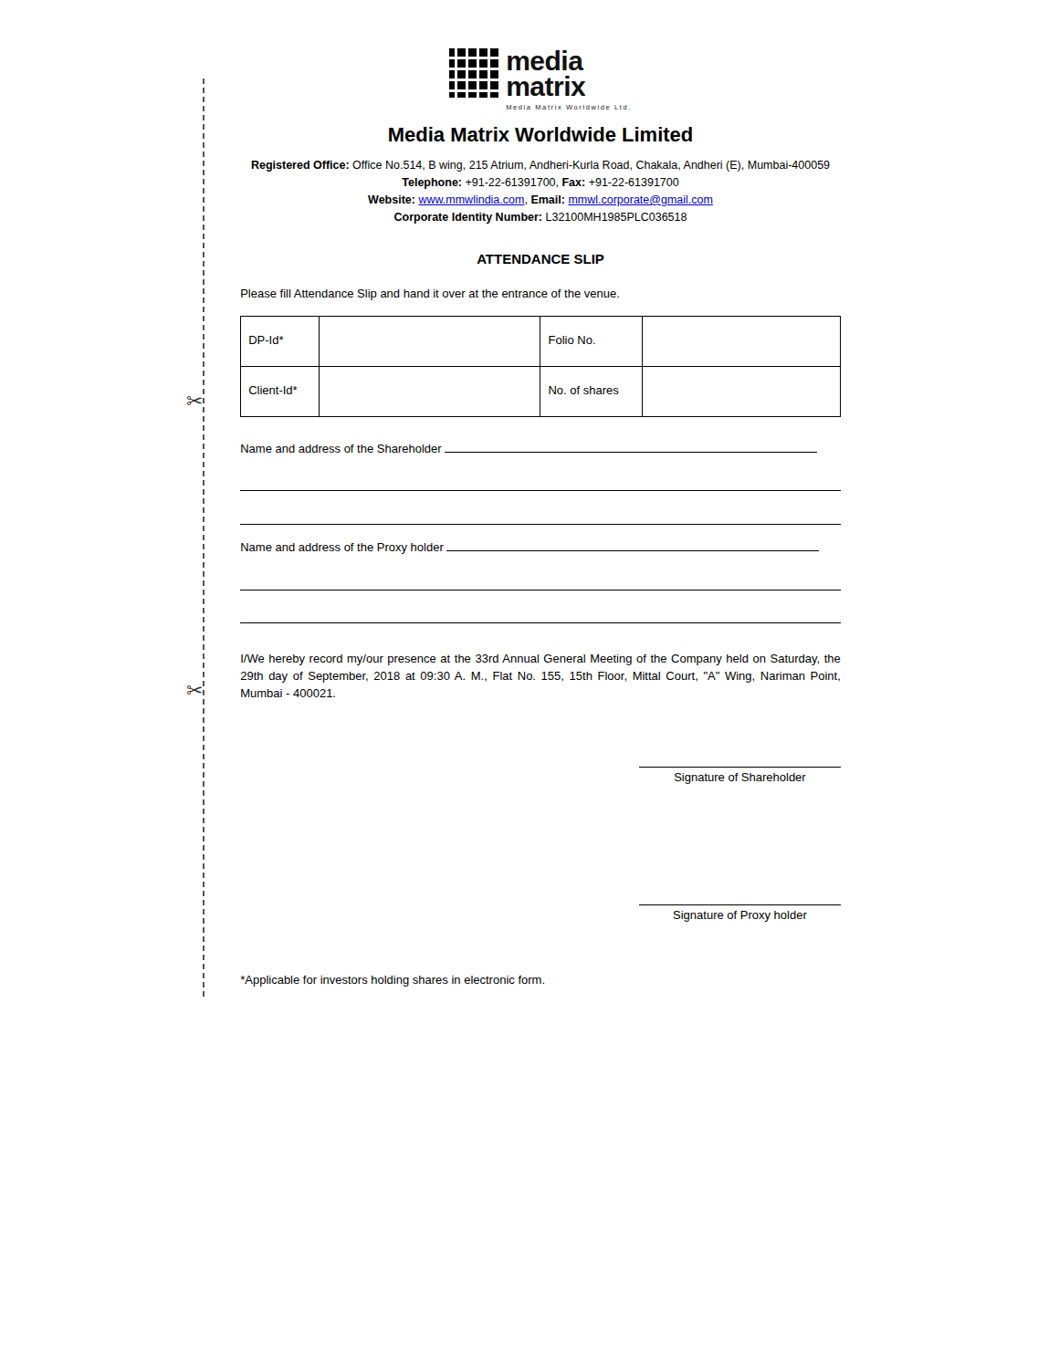✂
✂
media
matrix
Media Matrix Worldwide Ltd.
Media Matrix Worldwide Limited
Registered Office: Office No.514, B wing, 215 Atrium, Andheri-Kurla Road, Chakala, Andheri (E), Mumbai-400059
Telephone: +91-22-61391700, Fax: +91-22-61391700
Website: www.mmwlindia.com, Email: mmwl.corporate@gmail.com
Corporate Identity Number: L32100MH1985PLC036518
ATTENDANCE SLIP
Please fill Attendance Slip and hand it over at the entrance of the venue.
| DP-Id* | | Folio No. | |
| Client-Id* | | No. of shares | |
Name and address of the Shareholder
Name and address of the Proxy holder
I/We hereby record my/our presence at the 33rd Annual General Meeting of the Company held on Saturday, the 29th day of September, 2018 at 09:30 A. M., Flat No. 155, 15th Floor, Mittal Court, "A" Wing, Nariman Point, Mumbai - 400021.
Signature of Shareholder
Signature of Proxy holder
*Applicable for investors holding shares in electronic form.